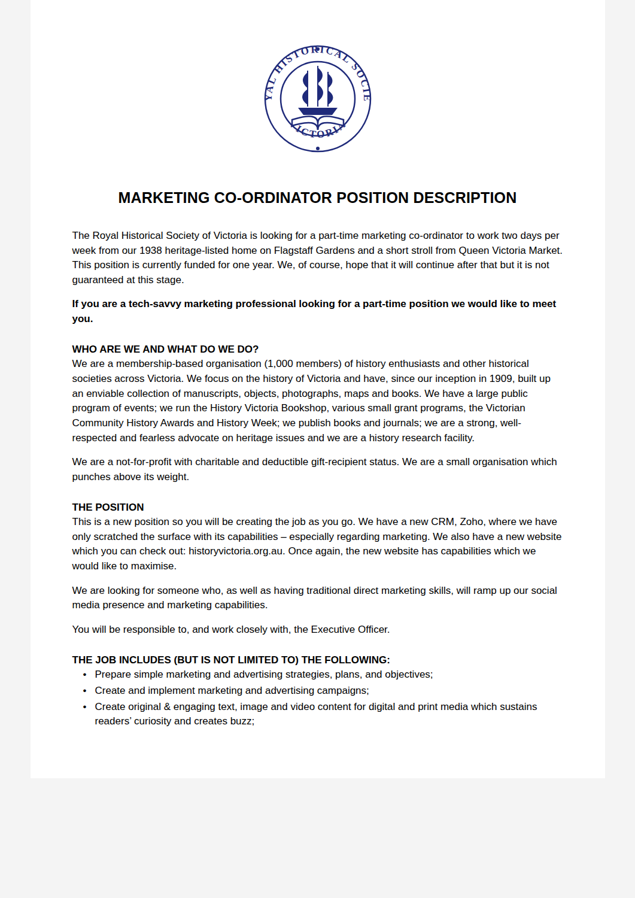Royal Historical Society Victoria crest with sailing ship and open book ROYAL HISTORICAL SOCIETY VICTORIA
MARKETING CO-ORDINATOR POSITION DESCRIPTION
The Royal Historical Society of Victoria is looking for a part-time marketing co-ordinator to work two days per week from our 1938 heritage-listed home on Flagstaff Gardens and a short stroll from Queen Victoria Market. This position is currently funded for one year. We, of course, hope that it will continue after that but it is not guaranteed at this stage.
If you are a tech-savvy marketing professional looking for a part-time position we would like to meet you.
Who are we and what do we do?
We are a membership-based organisation (1,000 members) of history enthusiasts and other historical societies across Victoria. We focus on the history of Victoria and have, since our inception in 1909, built up an enviable collection of manuscripts, objects, photographs, maps and books. We have a large public program of events; we run the History Victoria Bookshop, various small grant programs, the Victorian Community History Awards and History Week; we publish books and journals; we are a strong, well-respected and fearless advocate on heritage issues and we are a history research facility.
We are a not-for-profit with charitable and deductible gift-recipient status. We are a small organisation which punches above its weight.
The position
This is a new position so you will be creating the job as you go. We have a new CRM, Zoho, where we have only scratched the surface with its capabilities – especially regarding marketing. We also have a new website which you can check out: historyvictoria.org.au. Once again, the new website has capabilities which we would like to maximise.
We are looking for someone who, as well as having traditional direct marketing skills, will ramp up our social media presence and marketing capabilities.
You will be responsible to, and work closely with, the Executive Officer.
The job includes (but is not limited to) the following:
Prepare simple marketing and advertising strategies, plans, and objectives;
Create and implement marketing and advertising campaigns;
Create original & engaging text, image and video content for digital and print media which sustains readers’ curiosity and creates buzz;